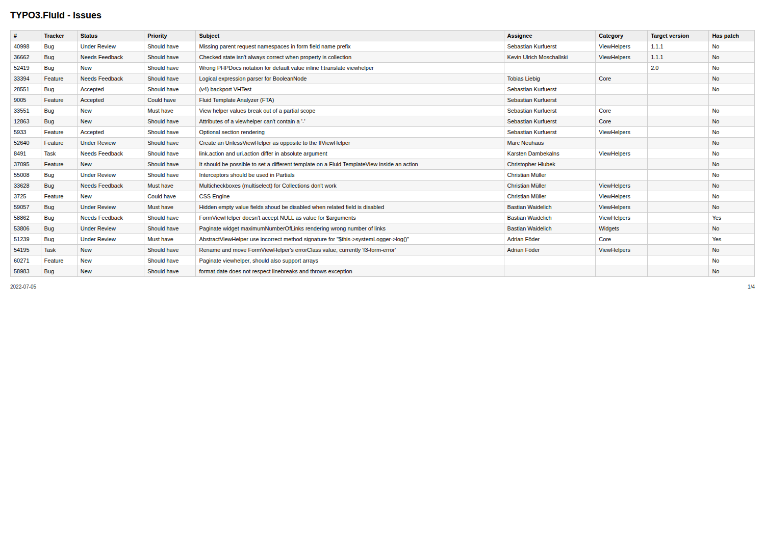TYPO3.Fluid - Issues
List of issues
| # | Tracker | Status | Priority | Subject | Assignee | Category | Target version | Has patch |
| --- | --- | --- | --- | --- | --- | --- | --- | --- |
| 40998 | Bug | Under Review | Should have | Missing parent request namespaces in form field name prefix | Sebastian Kurfuerst | ViewHelpers | 1.1.1 | No |
| 36662 | Bug | Needs Feedback | Should have | Checked state isn't always correct when property is collection | Kevin Ulrich Moschallski | ViewHelpers | 1.1.1 | No |
| 52419 | Bug | New | Should have | Wrong PHPDocs notation for default value inline f:translate viewhelper | | | 2.0 | No |
| 33394 | Feature | Needs Feedback | Should have | Logical expression parser for BooleanNode | Tobias Liebig | Core | | No |
| 28551 | Bug | Accepted | Should have | (v4) backport VHTest | Sebastian Kurfuerst | | | No |
| 9005 | Feature | Accepted | Could have | Fluid Template Analyzer (FTA) | Sebastian Kurfuerst | | | |
| 33551 | Bug | New | Must have | View helper values break out of a partial scope | Sebastian Kurfuerst | Core | | No |
| 12863 | Bug | New | Should have | Attributes of a viewhelper can't contain a '-' | Sebastian Kurfuerst | Core | | No |
| 5933 | Feature | Accepted | Should have | Optional section rendering | Sebastian Kurfuerst | ViewHelpers | | No |
| 52640 | Feature | Under Review | Should have | Create an UnlessViewHelper as opposite to the IfViewHelper | Marc Neuhaus | | | No |
| 8491 | Task | Needs Feedback | Should have | link.action and uri.action differ in absolute argument | Karsten Dambekalns | ViewHelpers | | No |
| 37095 | Feature | New | Should have | It should be possible to set a different template on a Fluid TemplateView inside an action | Christopher Hlubek | | | No |
| 55008 | Bug | Under Review | Should have | Interceptors should be used in Partials | Christian Müller | | | No |
| 33628 | Bug | Needs Feedback | Must have | Multicheckboxes (multiselect) for Collections don't work | Christian Müller | ViewHelpers | | No |
| 3725 | Feature | New | Could have | CSS Engine | Christian Müller | ViewHelpers | | No |
| 59057 | Bug | Under Review | Must have | Hidden empty value fields shoud be disabled when related field is disabled | Bastian Waidelich | ViewHelpers | | No |
| 58862 | Bug | Needs Feedback | Should have | FormViewHelper doesn't accept NULL as value for $arguments | Bastian Waidelich | ViewHelpers | | Yes |
| 53806 | Bug | Under Review | Should have | Paginate widget maximumNumberOfLinks rendering wrong number of links | Bastian Waidelich | Widgets | | No |
| 51239 | Bug | Under Review | Must have | AbstractViewHelper use incorrect method signature for "$this->systemLogger->log()" | Adrian Föder | Core | | Yes |
| 54195 | Task | New | Should have | Rename and move FormViewHelper's errorClass value, currently 'f3-form-error' | Adrian Föder | ViewHelpers | | No |
| 60271 | Feature | New | Should have | Paginate viewhelper, should also support arrays | | | | No |
| 58983 | Bug | New | Should have | format.date does not respect linebreaks and throws exception | | | | No |
2022-07-05 1/4